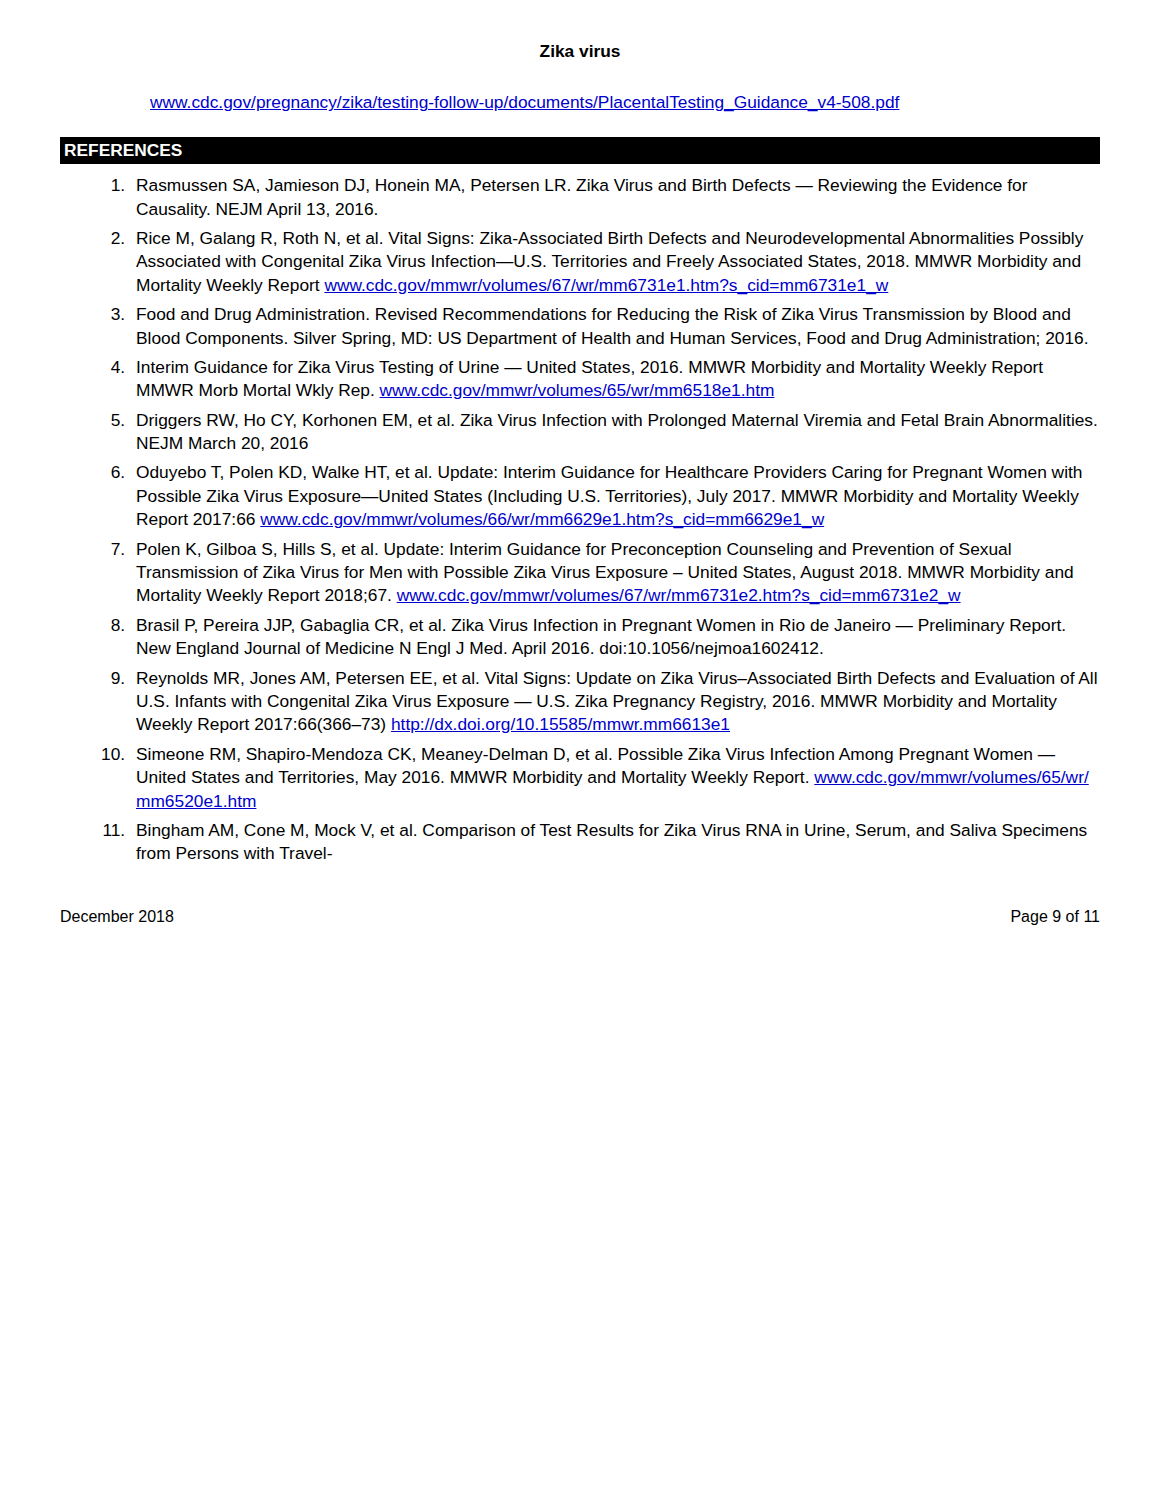Zika virus
www.cdc.gov/pregnancy/zika/testing-follow-up/documents/PlacentalTesting_Guidance_v4-508.pdf
REFERENCES
Rasmussen SA, Jamieson DJ, Honein MA, Petersen LR. Zika Virus and Birth Defects — Reviewing the Evidence for Causality. NEJM April 13, 2016.
Rice M, Galang R, Roth N, et al. Vital Signs: Zika-Associated Birth Defects and Neurodevelopmental Abnormalities Possibly Associated with Congenital Zika Virus Infection—U.S. Territories and Freely Associated States, 2018. MMWR Morbidity and Mortality Weekly Report www.cdc.gov/mmwr/volumes/67/wr/mm6731e1.htm?s_cid=mm6731e1_w
Food and Drug Administration. Revised Recommendations for Reducing the Risk of Zika Virus Transmission by Blood and Blood Components. Silver Spring, MD: US Department of Health and Human Services, Food and Drug Administration; 2016.
Interim Guidance for Zika Virus Testing of Urine — United States, 2016. MMWR Morbidity and Mortality Weekly Report MMWR Morb Mortal Wkly Rep. www.cdc.gov/mmwr/volumes/65/wr/mm6518e1.htm
Driggers RW, Ho CY, Korhonen EM, et al. Zika Virus Infection with Prolonged Maternal Viremia and Fetal Brain Abnormalities. NEJM March 20, 2016
Oduyebo T, Polen KD, Walke HT, et al. Update: Interim Guidance for Healthcare Providers Caring for Pregnant Women with Possible Zika Virus Exposure—United States (Including U.S. Territories), July 2017. MMWR Morbidity and Mortality Weekly Report 2017:66 www.cdc.gov/mmwr/volumes/66/wr/mm6629e1.htm?s_cid=mm6629e1_w
Polen K, Gilboa S, Hills S, et al. Update: Interim Guidance for Preconception Counseling and Prevention of Sexual Transmission of Zika Virus for Men with Possible Zika Virus Exposure – United States, August 2018. MMWR Morbidity and Mortality Weekly Report 2018;67. www.cdc.gov/mmwr/volumes/67/wr/mm6731e2.htm?s_cid=mm6731e2_w
Brasil P, Pereira JJP, Gabaglia CR, et al. Zika Virus Infection in Pregnant Women in Rio de Janeiro — Preliminary Report. New England Journal of Medicine N Engl J Med. April 2016. doi:10.1056/nejmoa1602412.
Reynolds MR, Jones AM, Petersen EE, et al. Vital Signs: Update on Zika Virus–Associated Birth Defects and Evaluation of All U.S. Infants with Congenital Zika Virus Exposure — U.S. Zika Pregnancy Registry, 2016. MMWR Morbidity and Mortality Weekly Report 2017:66(366–73) http://dx.doi.org/10.15585/mmwr.mm6613e1
Simeone RM, Shapiro-Mendoza CK, Meaney-Delman D, et al. Possible Zika Virus Infection Among Pregnant Women — United States and Territories, May 2016. MMWR Morbidity and Mortality Weekly Report. www.cdc.gov/mmwr/volumes/65/wr/mm6520e1.htm
Bingham AM, Cone M, Mock V, et al. Comparison of Test Results for Zika Virus RNA in Urine, Serum, and Saliva Specimens from Persons with Travel-
December 2018 Page 9 of 11